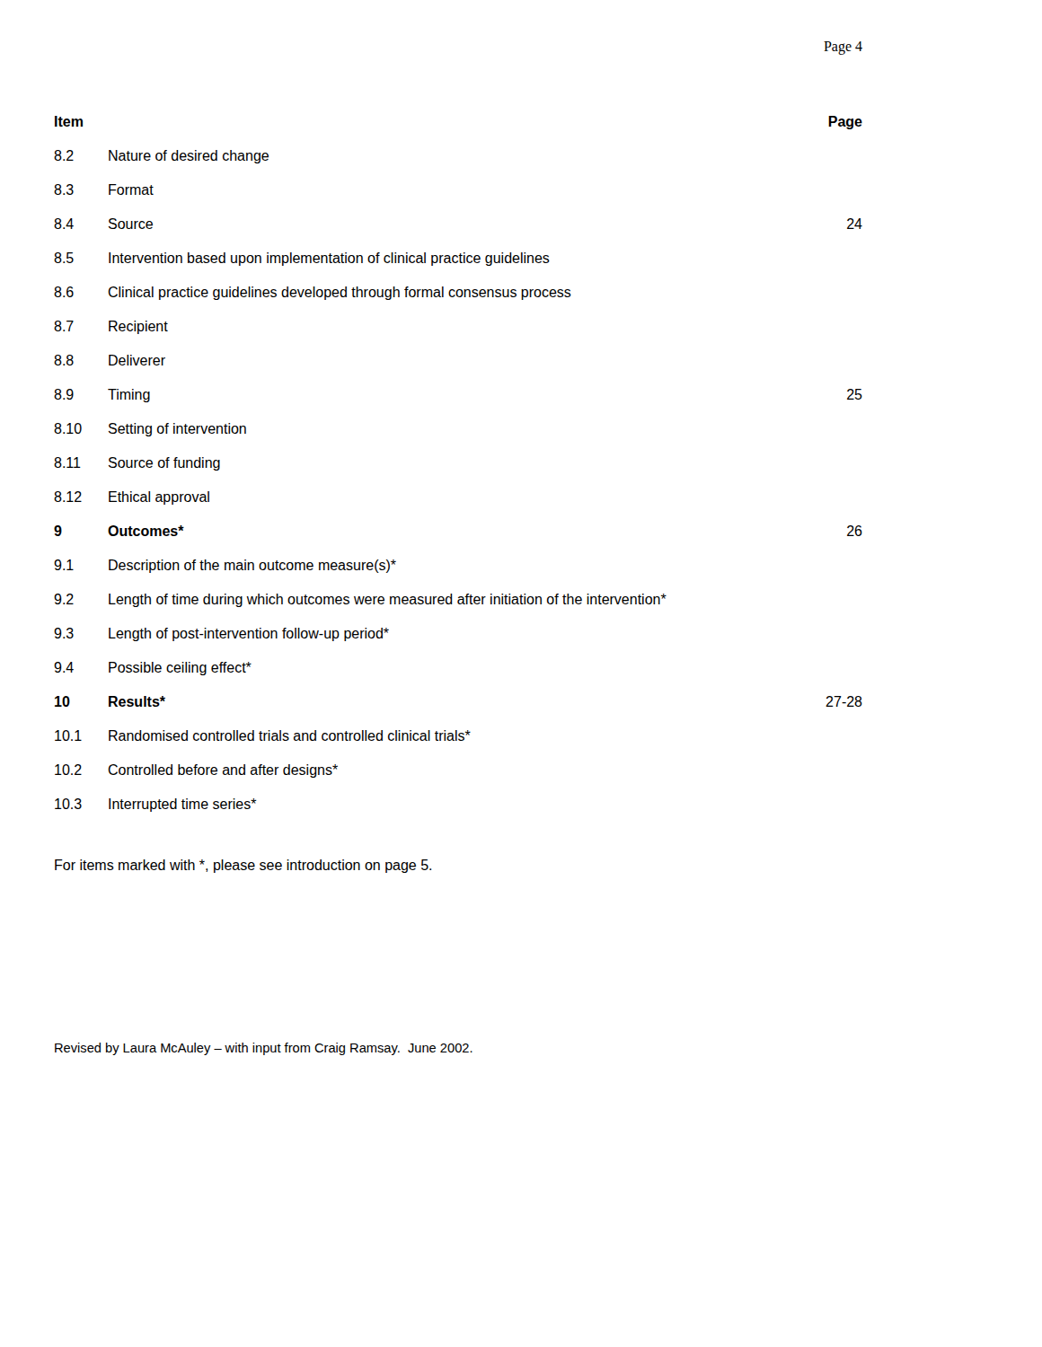Page 4
| Item | | Page |
| 8.2 | Nature of desired change | |
| 8.3 | Format | |
| 8.4 | Source | 24 |
| 8.5 | Intervention based upon implementation of clinical practice guidelines | |
| 8.6 | Clinical practice guidelines developed through formal consensus process | |
| 8.7 | Recipient | |
| 8.8 | Deliverer | |
| 8.9 | Timing | 25 |
| 8.10 | Setting of intervention | |
| 8.11 | Source of funding | |
| 8.12 | Ethical approval | |
| 9 | Outcomes* | 26 |
| 9.1 | Description of the main outcome measure(s)* | |
| 9.2 | Length of time during which outcomes were measured after initiation of the intervention* | |
| 9.3 | Length of post-intervention follow-up period* | |
| 9.4 | Possible ceiling effect* | |
| 10 | Results* | 27-28 |
| 10.1 | Randomised controlled trials and controlled clinical trials* | |
| 10.2 | Controlled before and after designs* | |
| 10.3 | Interrupted time series* | |
For items marked with *, please see introduction on page 5.
Revised by Laura McAuley – with input from Craig Ramsay. June 2002.